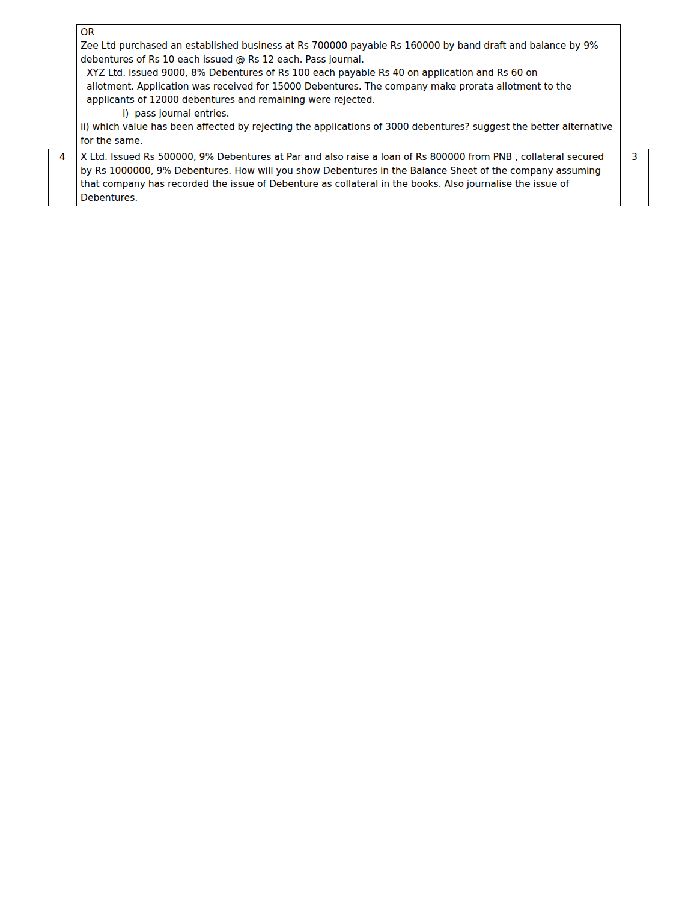| | OR Zee Ltd purchased an established business at Rs 700000 payable Rs 160000 by band draft and balance by 9% debentures of Rs 10 each issued @ Rs 12 each. Pass journal. XYZ Ltd. issued 9000, 8% Debentures of Rs 100 each payable Rs 40 on application and Rs 60 on allotment. Application was received for 15000 Debentures. The company make prorata allotment to the applicants of 12000 debentures and remaining were rejected. i) pass journal entries. ii) which value has been affected by rejecting the applications of 3000 debentures? suggest the better alternative for the same. | |
| 4 | X Ltd. Issued Rs 500000, 9% Debentures at Par and also raise a loan of Rs 800000 from PNB , collateral secured by Rs 1000000, 9% Debentures. How will you show Debentures in the Balance Sheet of the company assuming that company has recorded the issue of Debenture as collateral in the books. Also journalise the issue of Debentures. | 3 |